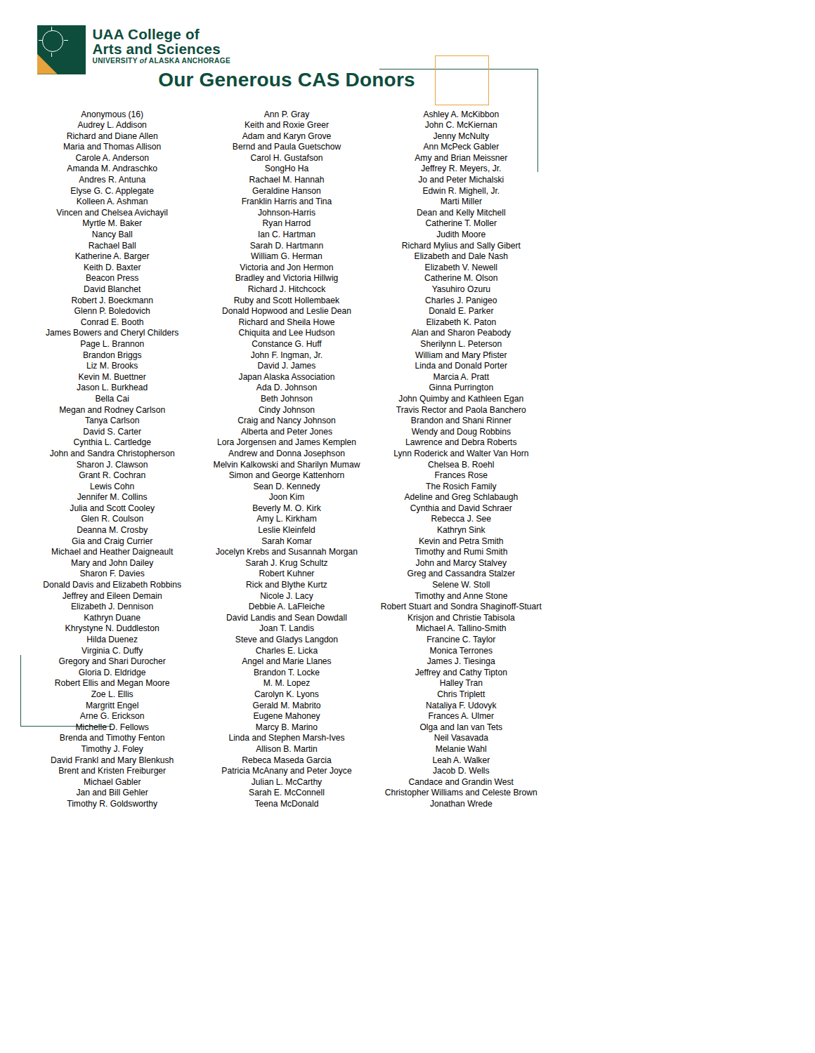UAA College of
Arts and Sciences
UNIVERSITY of ALASKA ANCHORAGE
Our Generous CAS Donors
Anonymous (16)
Audrey L. Addison
Richard and Diane Allen
Maria and Thomas Allison
Carole A. Anderson
Amanda M. Andraschko
Andres R. Antuna
Elyse G. C. Applegate
Kolleen A. Ashman
Vincen and Chelsea Avichayil
Myrtle M. Baker
Nancy Ball
Rachael Ball
Katherine A. Barger
Keith D. Baxter
Beacon Press
David Blanchet
Robert J. Boeckmann
Glenn P. Boledovich
Conrad E. Booth
James Bowers and Cheryl Childers
Page L. Brannon
Brandon Briggs
Liz M. Brooks
Kevin M. Buettner
Jason L. Burkhead
Bella Cai
Megan and Rodney Carlson
Tanya Carlson
David S. Carter
Cynthia L. Cartledge
John and Sandra Christopherson
Sharon J. Clawson
Grant R. Cochran
Lewis Cohn
Jennifer M. Collins
Julia and Scott Cooley
Glen R. Coulson
Deanna M. Crosby
Gia and Craig Currier
Michael and Heather Daigneault
Mary and John Dailey
Sharon F. Davies
Donald Davis and Elizabeth Robbins
Jeffrey and Eileen Demain
Elizabeth J. Dennison
Kathryn Duane
Khrystyne N. Duddleston
Hilda Duenez
Virginia C. Duffy
Gregory and Shari Durocher
Gloria D. Eldridge
Robert Ellis and Megan Moore
Zoe L. Ellis
Margritt Engel
Arne G. Erickson
Michelle D. Fellows
Brenda and Timothy Fenton
Timothy J. Foley
David Frankl and Mary Blenkush
Brent and Kristen Freiburger
Michael Gabler
Jan and Bill Gehler
Timothy R. Goldsworthy
Ann P. Gray
Keith and Roxie Greer
Adam and Karyn Grove
Bernd and Paula Guetschow
Carol H. Gustafson
SongHo Ha
Rachael M. Hannah
Geraldine Hanson
Franklin Harris and Tina
Johnson-Harris
Ryan Harrod
Ian C. Hartman
Sarah D. Hartmann
William G. Herman
Victoria and Jon Hermon
Bradley and Victoria Hillwig
Richard J. Hitchcock
Ruby and Scott Hollembaek
Donald Hopwood and Leslie Dean
Richard and Sheila Howe
Chiquita and Lee Hudson
Constance G. Huff
John F. Ingman, Jr.
David J. James
Japan Alaska Association
Ada D. Johnson
Beth Johnson
Cindy Johnson
Craig and Nancy Johnson
Alberta and Peter Jones
Lora Jorgensen and James Kemplen
Andrew and Donna Josephson
Melvin Kalkowski and Sharilyn Mumaw
Simon and George Kattenhorn
Sean D. Kennedy
Joon Kim
Beverly M. O. Kirk
Amy L. Kirkham
Leslie Kleinfeld
Sarah Komar
Jocelyn Krebs and Susannah Morgan
Sarah J. Krug Schultz
Robert Kuhner
Rick and Blythe Kurtz
Nicole J. Lacy
Debbie A. LaFleiche
David Landis and Sean Dowdall
Joan T. Landis
Steve and Gladys Langdon
Charles E. Licka
Angel and Marie Llanes
Brandon T. Locke
M. M. Lopez
Carolyn K. Lyons
Gerald M. Mabrito
Eugene Mahoney
Marcy B. Marino
Linda and Stephen Marsh-Ives
Allison B. Martin
Rebeca Maseda Garcia
Patricia McAnany and Peter Joyce
Julian L. McCarthy
Sarah E. McConnell
Teena McDonald
Ashley A. McKibbon
John C. McKiernan
Jenny McNulty
Ann McPeck Gabler
Amy and Brian Meissner
Jeffrey R. Meyers, Jr.
Jo and Peter Michalski
Edwin R. Mighell, Jr.
Marti Miller
Dean and Kelly Mitchell
Catherine T. Moller
Judith Moore
Richard Mylius and Sally Gibert
Elizabeth and Dale Nash
Elizabeth V. Newell
Catherine M. Olson
Yasuhiro Ozuru
Charles J. Panigeo
Donald E. Parker
Elizabeth K. Paton
Alan and Sharon Peabody
Sherilynn L. Peterson
William and Mary Pfister
Linda and Donald Porter
Marcia A. Pratt
Ginna Purrington
John Quimby and Kathleen Egan
Travis Rector and Paola Banchero
Brandon and Shani Rinner
Wendy and Doug Robbins
Lawrence and Debra Roberts
Lynn Roderick and Walter Van Horn
Chelsea B. Roehl
Frances Rose
The Rosich Family
Adeline and Greg Schlabaugh
Cynthia and David Schraer
Rebecca J. See
Kathryn Sink
Kevin and Petra Smith
Timothy and Rumi Smith
John and Marcy Stalvey
Greg and Cassandra Stalzer
Selene W. Stoll
Timothy and Anne Stone
Robert Stuart and Sondra Shaginoff-Stuart
Krisjon and Christie Tabisola
Michael A. Tallino-Smith
Francine C. Taylor
Monica Terrones
James J. Tiesinga
Jeffrey and Cathy Tipton
Halley Tran
Chris Triplett
Nataliya F. Udovyk
Frances A. Ulmer
Olga and Ian van Tets
Neil Vasavada
Melanie Wahl
Leah A. Walker
Jacob D. Wells
Candace and Grandin West
Christopher Williams and Celeste Brown
Jonathan Wrede